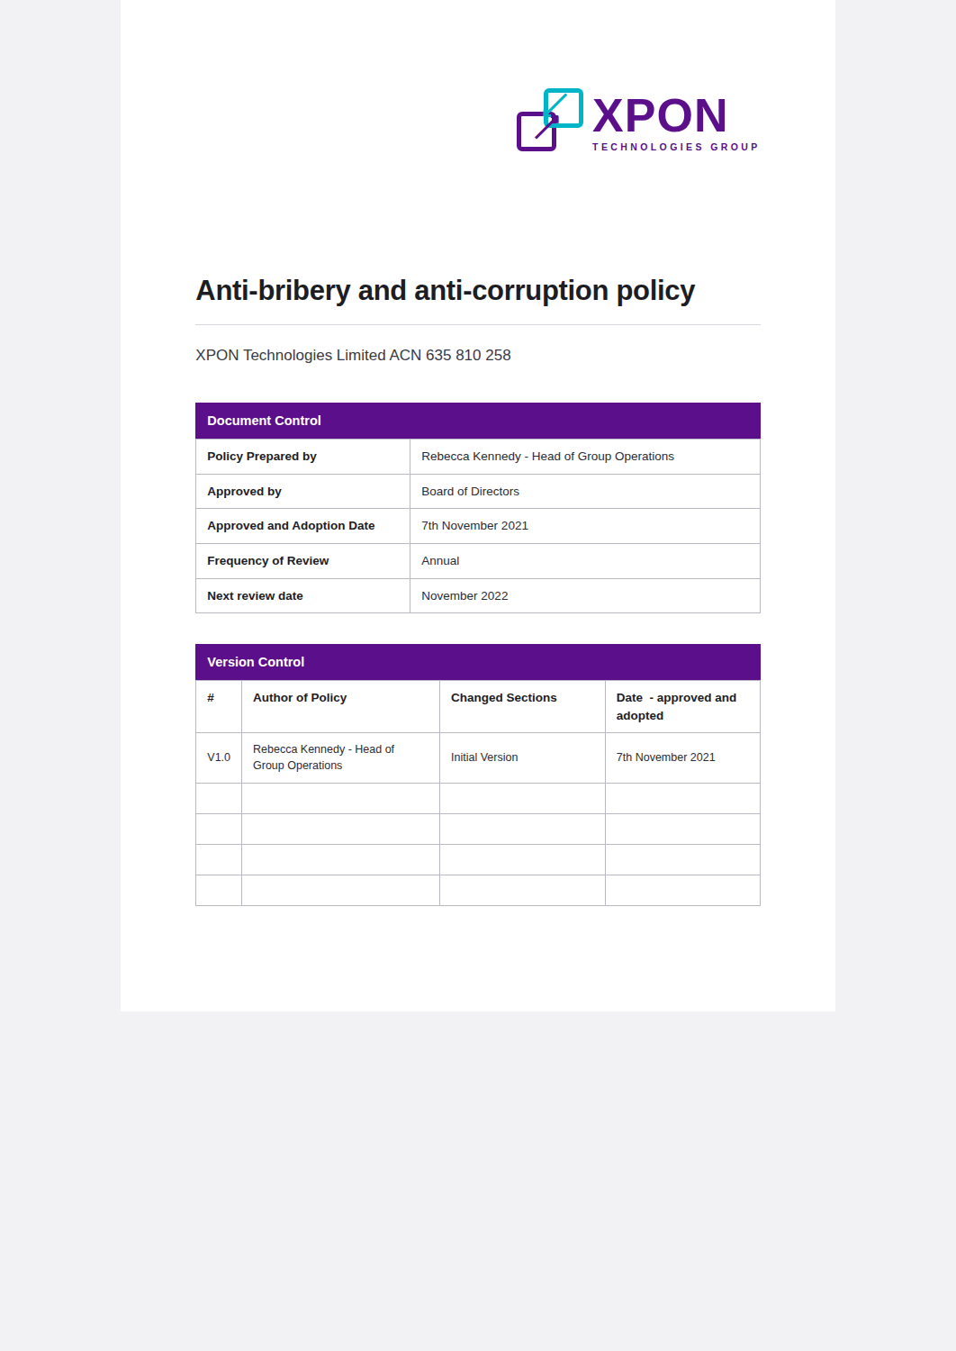⟶ ⟶
XPON TECHNOLOGIES GROUP
Anti-bribery and anti-corruption policy
XPON Technologies Limited ACN 635 810 258
Document Control
| Policy Prepared by | Rebecca Kennedy - Head of Group Operations |
| Approved by | Board of Directors |
| Approved and Adoption Date | 7th November 2021 |
| Frequency of Review | Annual |
| Next review date | November 2022 |
Version Control
| # | Author of Policy | Changed Sections | Date - approved and adopted |
| --- | --- | --- | --- |
| V1.0 | Rebecca Kennedy - Head of Group Operations | Initial Version | 7th November 2021 |